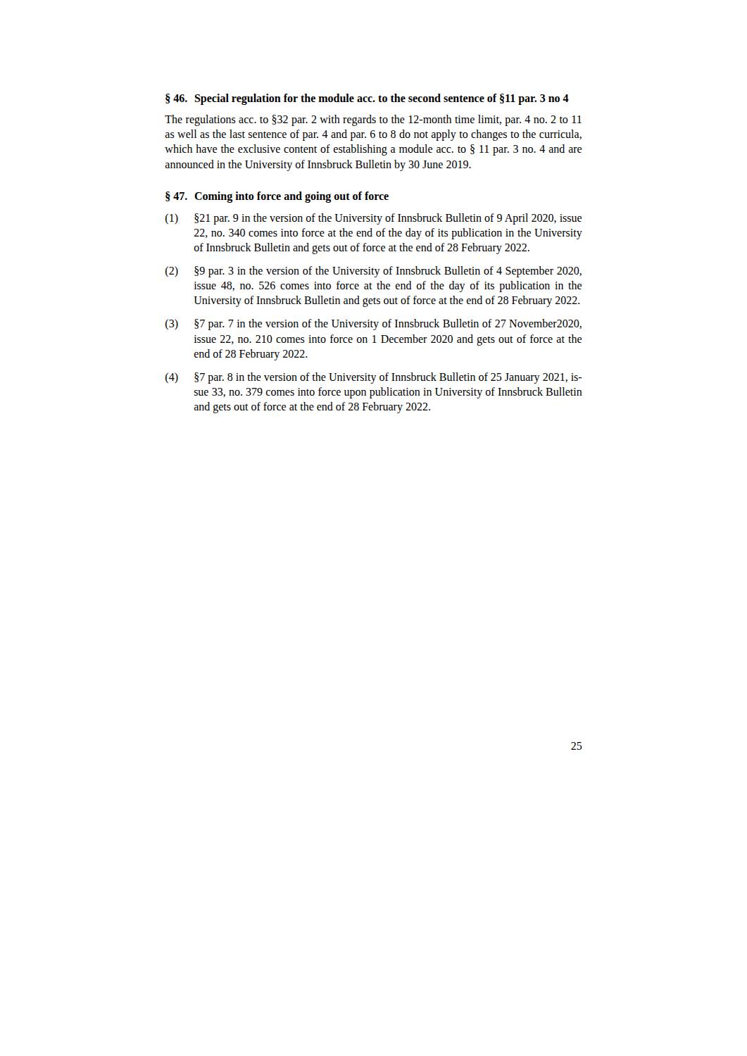§ 46. Special regulation for the module acc. to the second sentence of §11 par. 3 no 4
The regulations acc. to §32 par. 2 with regards to the 12-month time limit, par. 4 no. 2 to 11 as well as the last sentence of par. 4 and par. 6 to 8 do not apply to changes to the curricula, which have the exclusive content of establishing a module acc. to § 11 par. 3 no. 4 and are announced in the University of Innsbruck Bulletin by 30 June 2019.
§ 47. Coming into force and going out of force
(1)§21 par. 9 in the version of the University of Innsbruck Bulletin of 9 April 2020, issue 22, no. 340 comes into force at the end of the day of its publication in the University of Innsbruck Bulletin and gets out of force at the end of 28 February 2022.
(2)§9 par. 3 in the version of the University of Innsbruck Bulletin of 4 September 2020, issue 48, no. 526 comes into force at the end of the day of its publication in the University of Innsbruck Bulletin and gets out of force at the end of 28 February 2022.
(3)§7 par. 7 in the version of the University of Innsbruck Bulletin of 27 November2020, issue 22, no. 210 comes into force on 1 December 2020 and gets out of force at the end of 28 February 2022.
(4)§7 par. 8 in the version of the University of Innsbruck Bulletin of 25 January 2021, issue 33, no. 379 comes into force upon publication in University of Innsbruck Bulletin and gets out of force at the end of 28 February 2022.
25